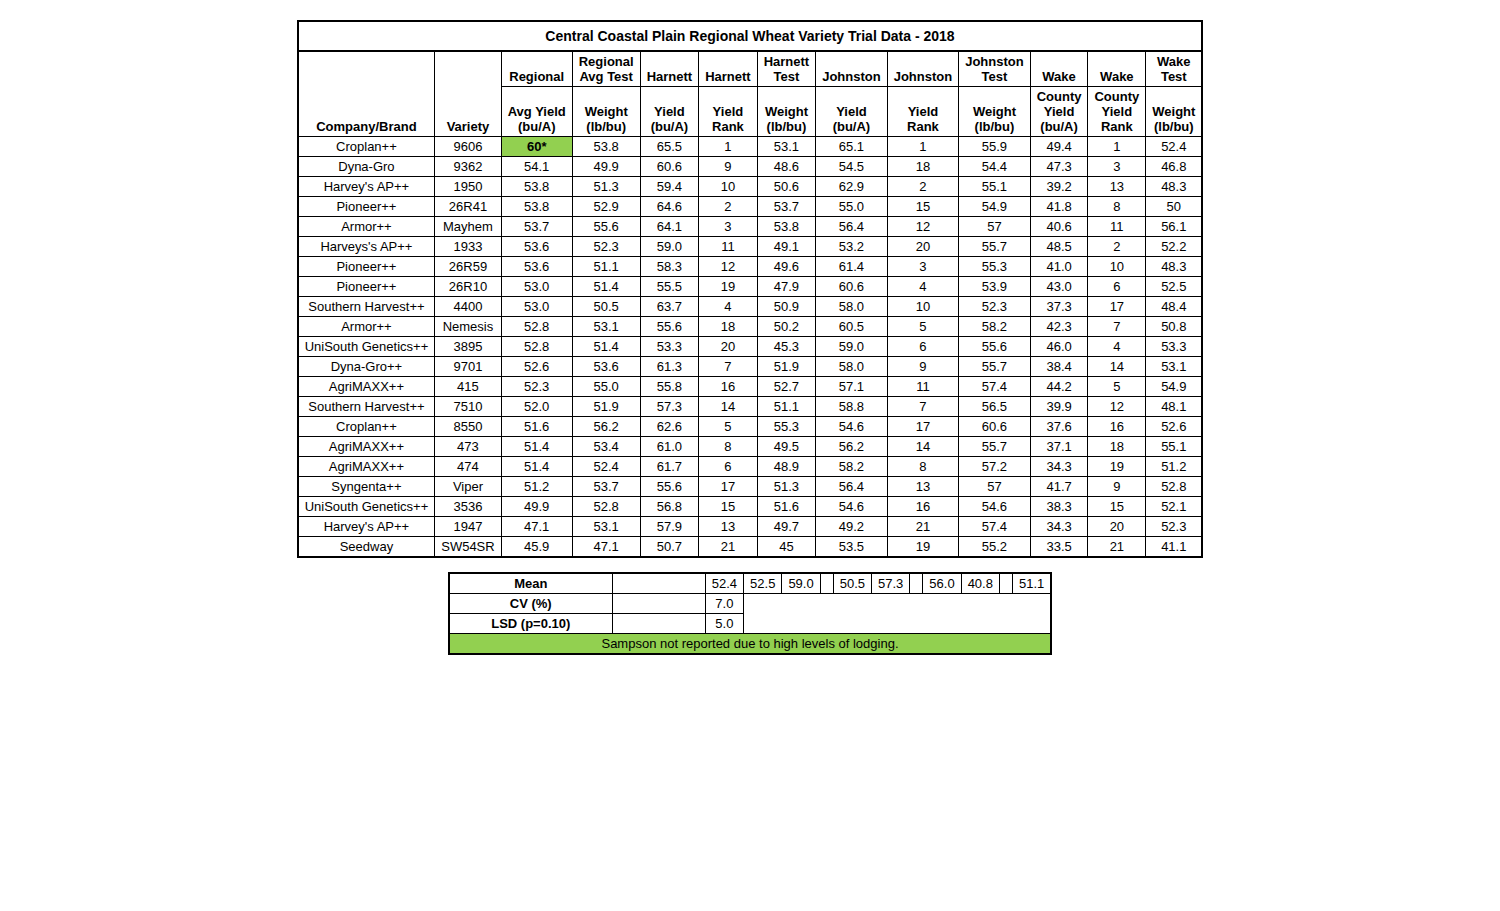Central Coastal Plain Regional Wheat Variety Trial Data - 2018
| Company/Brand | Variety | Regional | Regional Avg Test | Harnett | Harnett | Harnett Test | Johnston | Johnston | Johnston Test | Wake | Wake | Wake Test |
| --- | --- | --- | --- | --- | --- | --- | --- | --- | --- | --- | --- | --- |
| Avg Yield (bu/A) | Weight (lb/bu) | Yield (bu/A) | Yield Rank | Weight (lb/bu) | Yield (bu/A) | Yield Rank | Weight (lb/bu) | County Yield (bu/A) | County Yield Rank | Weight (lb/bu) |
| Croplan++ | 9606 | 60* | 53.8 | 65.5 | 1 | 53.1 | 65.1 | 1 | 55.9 | 49.4 | 1 | 52.4 |
| Dyna-Gro | 9362 | 54.1 | 49.9 | 60.6 | 9 | 48.6 | 54.5 | 18 | 54.4 | 47.3 | 3 | 46.8 |
| Harvey's AP++ | 1950 | 53.8 | 51.3 | 59.4 | 10 | 50.6 | 62.9 | 2 | 55.1 | 39.2 | 13 | 48.3 |
| Pioneer++ | 26R41 | 53.8 | 52.9 | 64.6 | 2 | 53.7 | 55.0 | 15 | 54.9 | 41.8 | 8 | 50 |
| Armor++ | Mayhem | 53.7 | 55.6 | 64.1 | 3 | 53.8 | 56.4 | 12 | 57 | 40.6 | 11 | 56.1 |
| Harveys's AP++ | 1933 | 53.6 | 52.3 | 59.0 | 11 | 49.1 | 53.2 | 20 | 55.7 | 48.5 | 2 | 52.2 |
| Pioneer++ | 26R59 | 53.6 | 51.1 | 58.3 | 12 | 49.6 | 61.4 | 3 | 55.3 | 41.0 | 10 | 48.3 |
| Pioneer++ | 26R10 | 53.0 | 51.4 | 55.5 | 19 | 47.9 | 60.6 | 4 | 53.9 | 43.0 | 6 | 52.5 |
| Southern Harvest++ | 4400 | 53.0 | 50.5 | 63.7 | 4 | 50.9 | 58.0 | 10 | 52.3 | 37.3 | 17 | 48.4 |
| Armor++ | Nemesis | 52.8 | 53.1 | 55.6 | 18 | 50.2 | 60.5 | 5 | 58.2 | 42.3 | 7 | 50.8 |
| UniSouth Genetics++ | 3895 | 52.8 | 51.4 | 53.3 | 20 | 45.3 | 59.0 | 6 | 55.6 | 46.0 | 4 | 53.3 |
| Dyna-Gro++ | 9701 | 52.6 | 53.6 | 61.3 | 7 | 51.9 | 58.0 | 9 | 55.7 | 38.4 | 14 | 53.1 |
| AgriMAXX++ | 415 | 52.3 | 55.0 | 55.8 | 16 | 52.7 | 57.1 | 11 | 57.4 | 44.2 | 5 | 54.9 |
| Southern Harvest++ | 7510 | 52.0 | 51.9 | 57.3 | 14 | 51.1 | 58.8 | 7 | 56.5 | 39.9 | 12 | 48.1 |
| Croplan++ | 8550 | 51.6 | 56.2 | 62.6 | 5 | 55.3 | 54.6 | 17 | 60.6 | 37.6 | 16 | 52.6 |
| AgriMAXX++ | 473 | 51.4 | 53.4 | 61.0 | 8 | 49.5 | 56.2 | 14 | 55.7 | 37.1 | 18 | 55.1 |
| AgriMAXX++ | 474 | 51.4 | 52.4 | 61.7 | 6 | 48.9 | 58.2 | 8 | 57.2 | 34.3 | 19 | 51.2 |
| Syngenta++ | Viper | 51.2 | 53.7 | 55.6 | 17 | 51.3 | 56.4 | 13 | 57 | 41.7 | 9 | 52.8 |
| UniSouth Genetics++ | 3536 | 49.9 | 52.8 | 56.8 | 15 | 51.6 | 54.6 | 16 | 54.6 | 38.3 | 15 | 52.1 |
| Harvey's AP++ | 1947 | 47.1 | 53.1 | 57.9 | 13 | 49.7 | 49.2 | 21 | 57.4 | 34.3 | 20 | 52.3 |
| Seedway | SW54SR | 45.9 | 47.1 | 50.7 | 21 | 45 | 53.5 | 19 | 55.2 | 33.5 | 21 | 41.1 |
| Mean | | 52.4 | 52.5 | 59.0 | | 50.5 | 57.3 | | 56.0 | 40.8 | | 51.1 |
| CV (%) | | 7.0 | |
| LSD (p=0.10) | | 5.0 | |
| Sampson not reported due to high levels of lodging. |